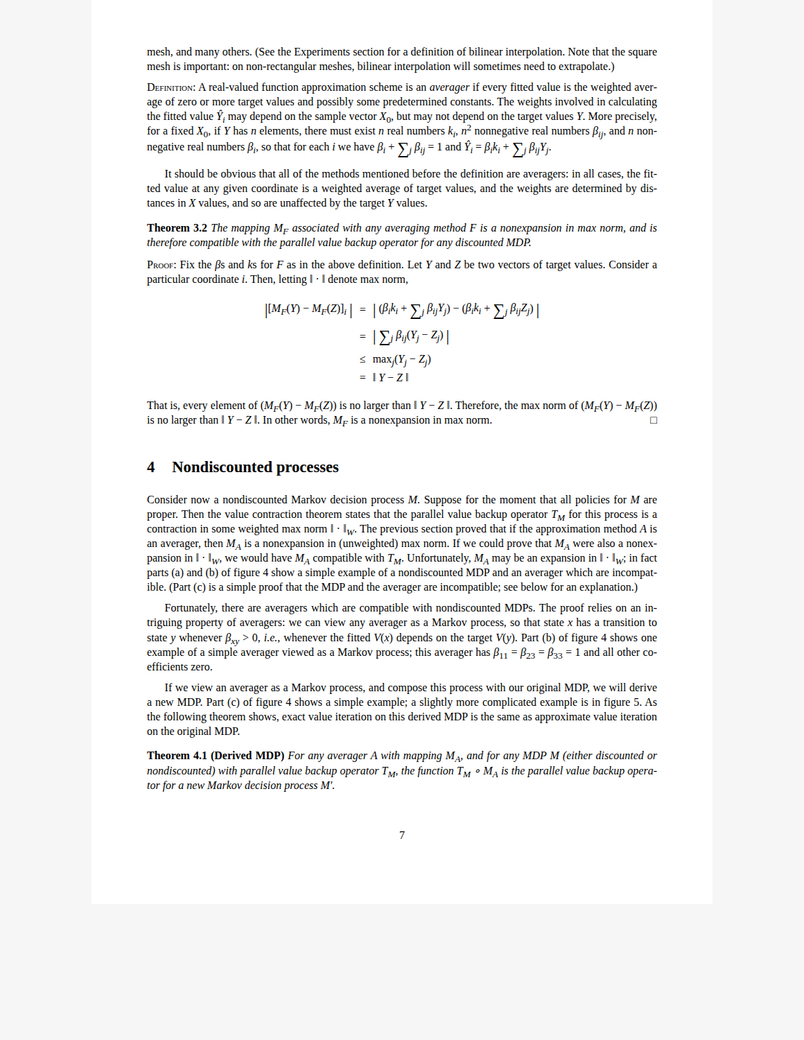mesh, and many others. (See the Experiments section for a definition of bilinear interpolation. Note that the square mesh is important: on non-rectangular meshes, bilinear interpolation will sometimes need to extrapolate.)
Definition: A real-valued function approximation scheme is an averager if every fitted value is the weighted average of zero or more target values and possibly some predetermined constants. The weights involved in calculating the fitted value Ŷi may depend on the sample vector X0, but may not depend on the target values Y. More precisely, for a fixed X0, if Y has n elements, there must exist n real numbers ki, n2 nonnegative real numbers βij, and n nonnegative real numbers βi, so that for each i we have βi + ∑j βij = 1 and Ŷi = βiki + ∑j βijYj.
It should be obvious that all of the methods mentioned before the definition are averagers: in all cases, the fitted value at any given coordinate is a weighted average of target values, and the weights are determined by distances in X values, and so are unaffected by the target Y values.
Theorem 3.2 The mapping MF associated with any averaging method F is a nonexpansion in max norm, and is therefore compatible with the parallel value backup operator for any discounted MDP.
Proof: Fix the βs and ks for F as in the above definition. Let Y and Z be two vectors of target values. Consider a particular coordinate i. Then, letting ‖ · ‖ denote max norm,
| / [ M F ( Y ) − M F ( Z )] i / | = | / ( β i k i + ∑ j β ij Y j ) − ( β i k i + ∑ j β ij Z j ) / |
| | = | / ∑ j β ij ( Y j − Z j ) / |
| | ≤ | max j ( Y j − Z j ) |
| | = | ‖ Y − Z ‖ |
That is, every element of (MF(Y) − MF(Z)) is no larger than ‖ Y − Z ‖. Therefore, the max norm of (MF(Y) − MF(Z)) is no larger than ‖ Y − Z ‖. In other words, MF is a nonexpansion in max norm. □
4 Nondiscounted processes
Consider now a nondiscounted Markov decision process M. Suppose for the moment that all policies for M are proper. Then the value contraction theorem states that the parallel value backup operator TM for this process is a contraction in some weighted max norm ‖ · ‖W. The previous section proved that if the approximation method A is an averager, then MA is a nonexpansion in (unweighted) max norm. If we could prove that MA were also a nonexpansion in ‖ · ‖W, we would have MA compatible with TM. Unfortunately, MA may be an expansion in ‖ · ‖W; in fact parts (a) and (b) of figure 4 show a simple example of a nondiscounted MDP and an averager which are incompatible. (Part (c) is a simple proof that the MDP and the averager are incompatible; see below for an explanation.)
Fortunately, there are averagers which are compatible with nondiscounted MDPs. The proof relies on an intriguing property of averagers: we can view any averager as a Markov process, so that state x has a transition to state y whenever βxy > 0, i.e., whenever the fitted V(x) depends on the target V(y). Part (b) of figure 4 shows one example of a simple averager viewed as a Markov process; this averager has β11 = β23 = β33 = 1 and all other coefficients zero.
If we view an averager as a Markov process, and compose this process with our original MDP, we will derive a new MDP. Part (c) of figure 4 shows a simple example; a slightly more complicated example is in figure 5. As the following theorem shows, exact value iteration on this derived MDP is the same as approximate value iteration on the original MDP.
Theorem 4.1 (Derived MDP) For any averager A with mapping MA, and for any MDP M (either discounted or nondiscounted) with parallel value backup operator TM, the function TM ∘ MA is the parallel value backup operator for a new Markov decision process M′.
7